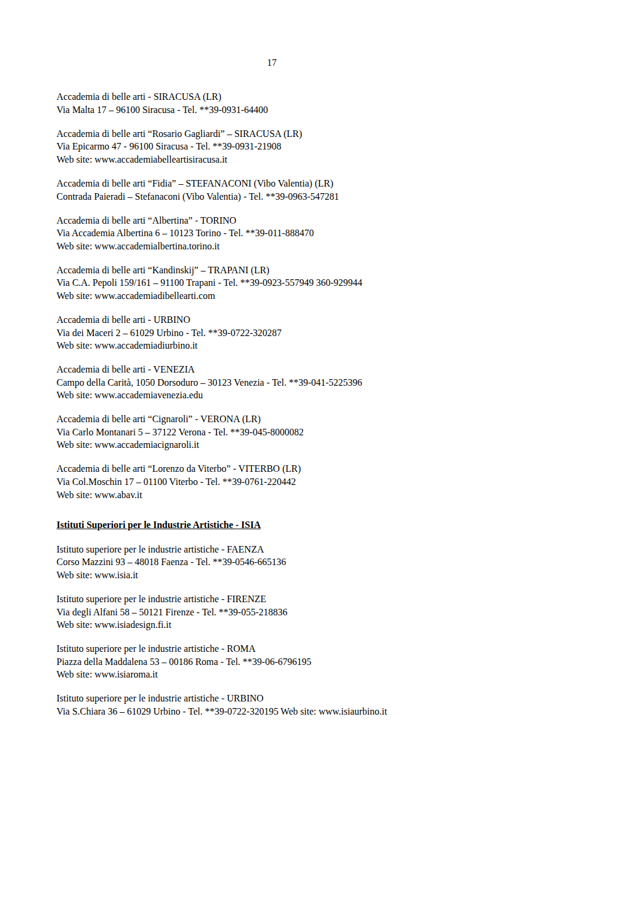17
Accademia di belle arti - SIRACUSA (LR)
Via Malta 17 – 96100 Siracusa - Tel. **39-0931-64400
Accademia di belle arti “Rosario Gagliardi” – SIRACUSA (LR)
Via Epicarmo 47 - 96100 Siracusa - Tel. **39-0931-21908
Web site: www.accademiabelleartisiracusa.it
Accademia di belle arti “Fidia” – STEFANACONI (Vibo Valentia) (LR)
Contrada Paieradi – Stefanaconi (Vibo Valentia) - Tel. **39-0963-547281
Accademia di belle arti “Albertina” - TORINO
Via Accademia Albertina 6 – 10123 Torino - Tel. **39-011-888470
Web site: www.accademialbertina.torino.it
Accademia di belle arti “Kandinskij” – TRAPANI (LR)
Via C.A. Pepoli 159/161 – 91100 Trapani - Tel. **39-0923-557949 360-929944
Web site: www.accademiadibellearti.com
Accademia di belle arti - URBINO
Via dei Maceri 2 – 61029 Urbino - Tel. **39-0722-320287
Web site: www.accademiadiurbino.it
Accademia di belle arti - VENEZIA
Campo della Carità, 1050 Dorsoduro – 30123 Venezia - Tel. **39-041-5225396
Web site: www.accademiavenezia.edu
Accademia di belle arti “Cignaroli” - VERONA (LR)
Via Carlo Montanari 5 – 37122 Verona - Tel. **39-045-8000082
Web site: www.accademiacignaroli.it
Accademia di belle arti “Lorenzo da Viterbo” - VITERBO (LR)
Via Col.Moschin 17 – 01100 Viterbo - Tel. **39-0761-220442
Web site: www.abav.it
Istituti Superiori per le Industrie Artistiche - ISIA
Istituto superiore per le industrie artistiche - FAENZA
Corso Mazzini 93 – 48018 Faenza - Tel. **39-0546-665136
Web site: www.isia.it
Istituto superiore per le industrie artistiche - FIRENZE
Via degli Alfani 58 – 50121 Firenze - Tel. **39-055-218836
Web site: www.isiadesign.fi.it
Istituto superiore per le industrie artistiche - ROMA
Piazza della Maddalena 53 – 00186 Roma - Tel. **39-06-6796195
Web site: www.isiaroma.it
Istituto superiore per le industrie artistiche - URBINO
Via S.Chiara 36 – 61029 Urbino - Tel. **39-0722-320195 Web site: www.isiaurbino.it